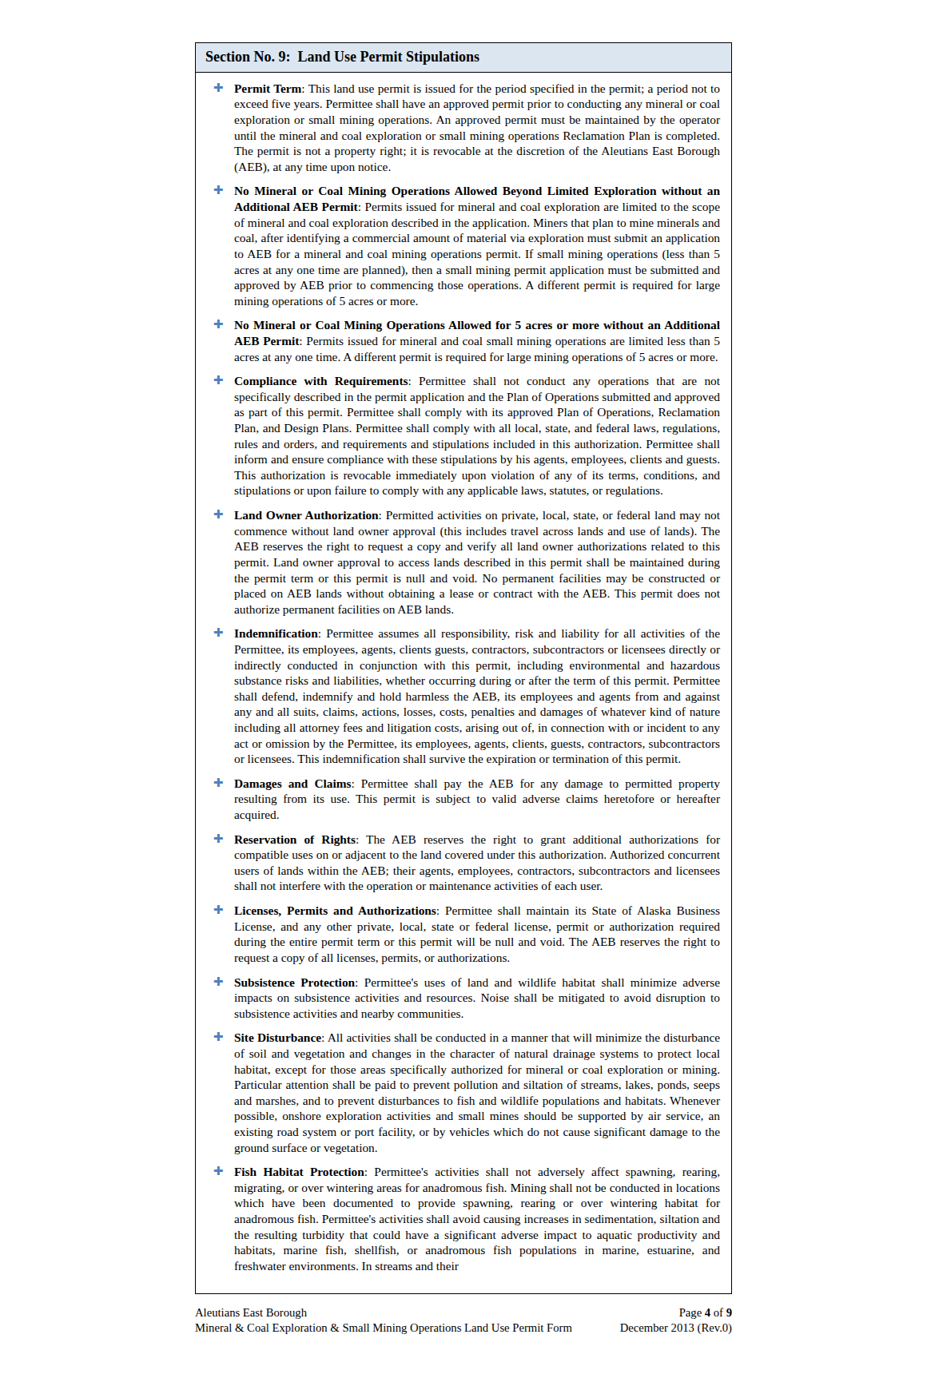Section No. 9: Land Use Permit Stipulations
Permit Term: This land use permit is issued for the period specified in the permit; a period not to exceed five years. Permittee shall have an approved permit prior to conducting any mineral or coal exploration or small mining operations. An approved permit must be maintained by the operator until the mineral and coal exploration or small mining operations Reclamation Plan is completed. The permit is not a property right; it is revocable at the discretion of the Aleutians East Borough (AEB), at any time upon notice.
No Mineral or Coal Mining Operations Allowed Beyond Limited Exploration without an Additional AEB Permit: Permits issued for mineral and coal exploration are limited to the scope of mineral and coal exploration described in the application. Miners that plan to mine minerals and coal, after identifying a commercial amount of material via exploration must submit an application to AEB for a mineral and coal mining operations permit. If small mining operations (less than 5 acres at any one time are planned), then a small mining permit application must be submitted and approved by AEB prior to commencing those operations. A different permit is required for large mining operations of 5 acres or more.
No Mineral or Coal Mining Operations Allowed for 5 acres or more without an Additional AEB Permit: Permits issued for mineral and coal small mining operations are limited less than 5 acres at any one time. A different permit is required for large mining operations of 5 acres or more.
Compliance with Requirements: Permittee shall not conduct any operations that are not specifically described in the permit application and the Plan of Operations submitted and approved as part of this permit. Permittee shall comply with its approved Plan of Operations, Reclamation Plan, and Design Plans. Permittee shall comply with all local, state, and federal laws, regulations, rules and orders, and requirements and stipulations included in this authorization. Permittee shall inform and ensure compliance with these stipulations by his agents, employees, clients and guests. This authorization is revocable immediately upon violation of any of its terms, conditions, and stipulations or upon failure to comply with any applicable laws, statutes, or regulations.
Land Owner Authorization: Permitted activities on private, local, state, or federal land may not commence without land owner approval (this includes travel across lands and use of lands). The AEB reserves the right to request a copy and verify all land owner authorizations related to this permit. Land owner approval to access lands described in this permit shall be maintained during the permit term or this permit is null and void. No permanent facilities may be constructed or placed on AEB lands without obtaining a lease or contract with the AEB. This permit does not authorize permanent facilities on AEB lands.
Indemnification: Permittee assumes all responsibility, risk and liability for all activities of the Permittee, its employees, agents, clients guests, contractors, subcontractors or licensees directly or indirectly conducted in conjunction with this permit, including environmental and hazardous substance risks and liabilities, whether occurring during or after the term of this permit. Permittee shall defend, indemnify and hold harmless the AEB, its employees and agents from and against any and all suits, claims, actions, losses, costs, penalties and damages of whatever kind of nature including all attorney fees and litigation costs, arising out of, in connection with or incident to any act or omission by the Permittee, its employees, agents, clients, guests, contractors, subcontractors or licensees. This indemnification shall survive the expiration or termination of this permit.
Damages and Claims: Permittee shall pay the AEB for any damage to permitted property resulting from its use. This permit is subject to valid adverse claims heretofore or hereafter acquired.
Reservation of Rights: The AEB reserves the right to grant additional authorizations for compatible uses on or adjacent to the land covered under this authorization. Authorized concurrent users of lands within the AEB; their agents, employees, contractors, subcontractors and licensees shall not interfere with the operation or maintenance activities of each user.
Licenses, Permits and Authorizations: Permittee shall maintain its State of Alaska Business License, and any other private, local, state or federal license, permit or authorization required during the entire permit term or this permit will be null and void. The AEB reserves the right to request a copy of all licenses, permits, or authorizations.
Subsistence Protection: Permittee's uses of land and wildlife habitat shall minimize adverse impacts on subsistence activities and resources. Noise shall be mitigated to avoid disruption to subsistence activities and nearby communities.
Site Disturbance: All activities shall be conducted in a manner that will minimize the disturbance of soil and vegetation and changes in the character of natural drainage systems to protect local habitat, except for those areas specifically authorized for mineral or coal exploration or mining. Particular attention shall be paid to prevent pollution and siltation of streams, lakes, ponds, seeps and marshes, and to prevent disturbances to fish and wildlife populations and habitats. Whenever possible, onshore exploration activities and small mines should be supported by air service, an existing road system or port facility, or by vehicles which do not cause significant damage to the ground surface or vegetation.
Fish Habitat Protection: Permittee's activities shall not adversely affect spawning, rearing, migrating, or over wintering areas for anadromous fish. Mining shall not be conducted in locations which have been documented to provide spawning, rearing or over wintering habitat for anadromous fish. Permittee's activities shall avoid causing increases in sedimentation, siltation and the resulting turbidity that could have a significant adverse impact to aquatic productivity and habitats, marine fish, shellfish, or anadromous fish populations in marine, estuarine, and freshwater environments. In streams and their
| Aleutians East Borough Mineral & Coal Exploration & Small Mining Operations Land Use Permit Form | Page 4 of 9 December 2013 (Rev.0) |